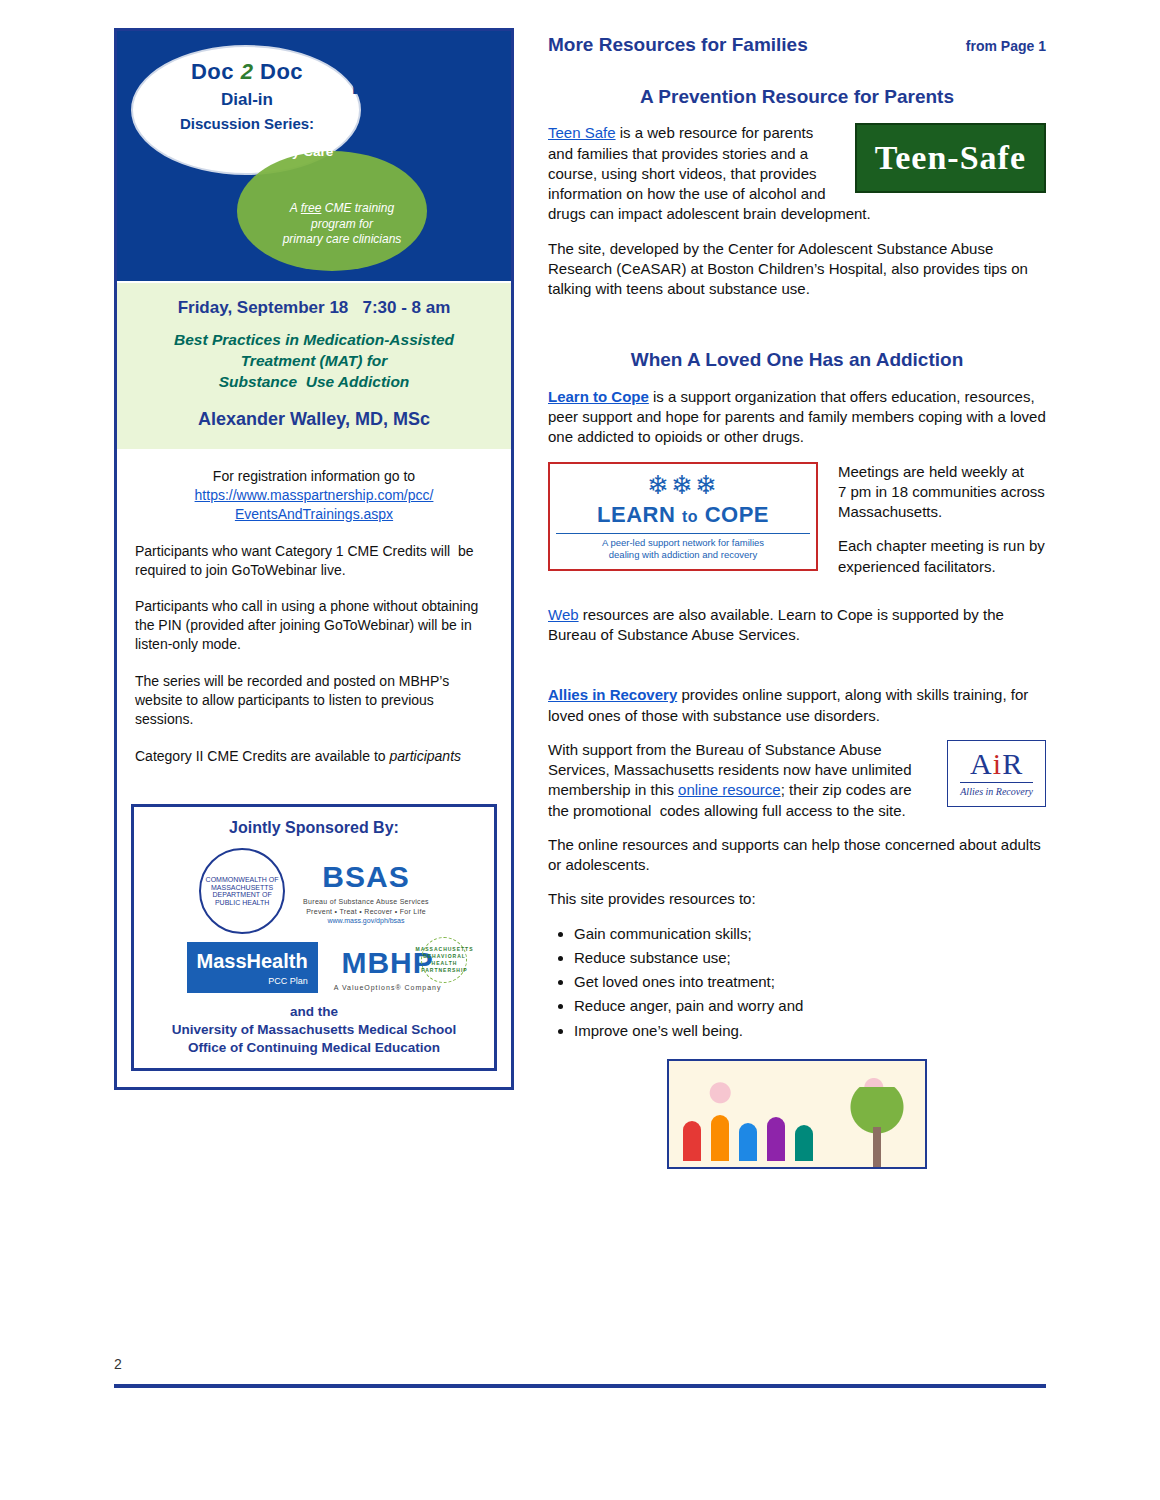Doc 2 Doc
Dial-in
Discussion Series:
Addressing Substance Use
Disorders in Primary Care
A free CME training
program for
primary care clinicians
REGISTER
NOW
Friday, September 18 7:30 - 8 am
Best Practices in Medication-Assisted
Treatment (MAT) for
Substance Use Addiction
Alexander Walley, MD, MSc
For registration information go to
https://www.masspartnership.com/pcc/
EventsAndTrainings.aspx
Participants who want Category 1 CME Credits will be required to join GoToWebinar live.
Participants who call in using a phone without obtaining the PIN (provided after joining GoToWebinar) will be in listen-only mode.
The series will be recorded and posted on MBHP’s website to allow participants to listen to previous sessions.
Category II CME Credits are available to participants
Jointly Sponsored By:
COMMONWEALTH OF MASSACHUSETTS
DEPARTMENT OF PUBLIC HEALTH
BSAS
Bureau of Substance Abuse Services
Prevent • Treat • Recover • For Life
www.mass.gov/dph/bsas
MassHealthPCC Plan
MBHPA ValueOptions® Company MASSACHUSETTS BEHAVIORAL HEALTH PARTNERSHIP
and the
University of Massachusetts Medical School
Office of Continuing Medical Education
More Resources for Families
from Page 1
A Prevention Resource for Parents
Teen-Safe
Teen Safe is a web resource for parents and families that provides stories and a course, using short videos, that provides information on how the use of alcohol and drugs can impact adolescent brain development.
The site, developed by the Center for Adolescent Substance Abuse Research (CeASAR) at Boston Children’s Hospital, also provides tips on talking with teens about substance use.
When A Loved One Has an Addiction
Learn to Cope is a support organization that offers education, resources, peer support and hope for parents and family members coping with a loved one addicted to opioids or other drugs.
❄❄❄
LEARN to COPE
A peer-led support network for families
dealing with addiction and recovery
Meetings are held weekly at
7 pm in 18 communities across Massachusetts.
Each chapter meeting is run by experienced facilitators.
Web resources are also available. Learn to Cope is supported by the Bureau of Substance Abuse Services.
Allies in Recovery provides online support, along with skills training, for loved ones of those with substance use disorders.
Ai R
Allies in Recovery
With support from the Bureau of Substance Abuse Services, Massachusetts residents now have unlimited membership in this online resource; their zip codes are the promotional codes allowing full access to the site.
The online resources and supports can help those concerned about adults or adolescents.
This site provides resources to:
Gain communication skills;
Reduce substance use;
Get loved ones into treatment;
Reduce anger, pain and worry and
Improve one’s well being.
2